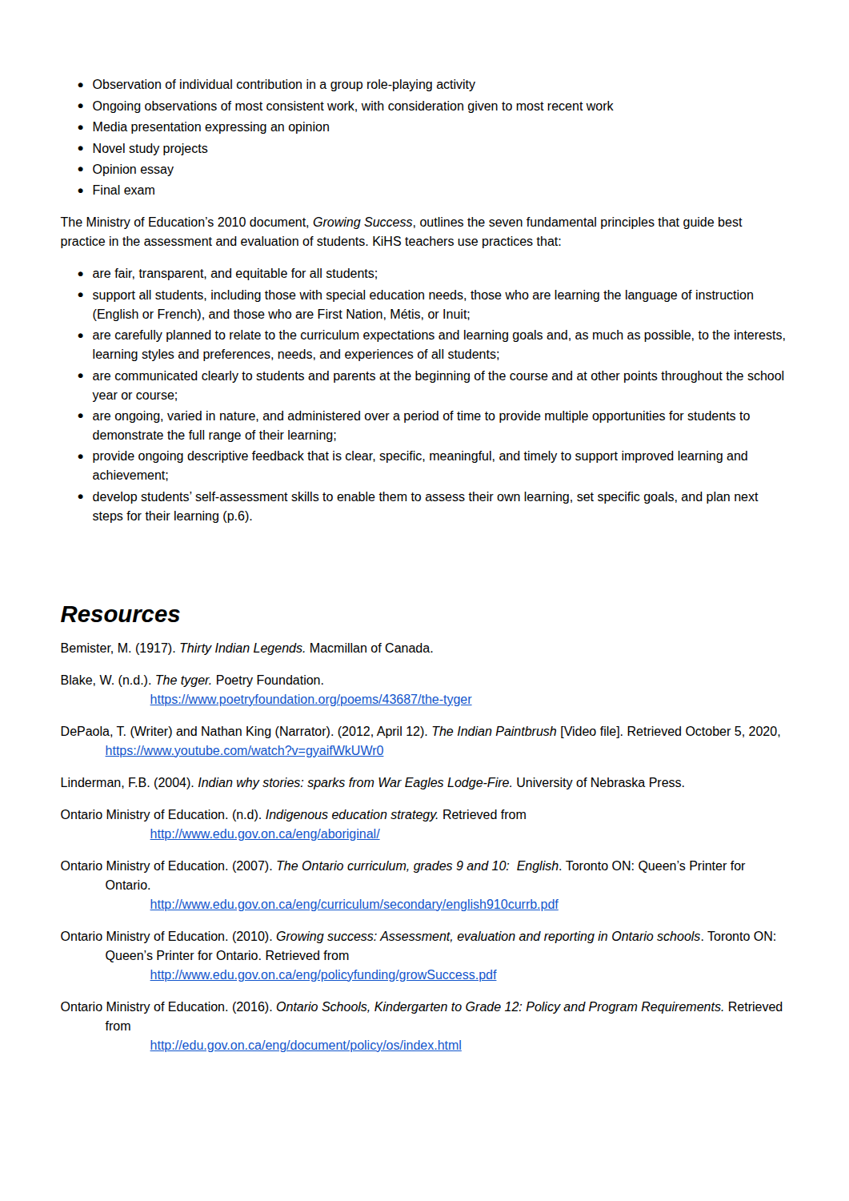Observation of individual contribution in a group role-playing activity
Ongoing observations of most consistent work, with consideration given to most recent work
Media presentation expressing an opinion
Novel study projects
Opinion essay
Final exam
The Ministry of Education’s 2010 document, Growing Success, outlines the seven fundamental principles that guide best practice in the assessment and evaluation of students. KiHS teachers use practices that:
are fair, transparent, and equitable for all students;
support all students, including those with special education needs, those who are learning the language of instruction (English or French), and those who are First Nation, Métis, or Inuit;
are carefully planned to relate to the curriculum expectations and learning goals and, as much as possible, to the interests, learning styles and preferences, needs, and experiences of all students;
are communicated clearly to students and parents at the beginning of the course and at other points throughout the school year or course;
are ongoing, varied in nature, and administered over a period of time to provide multiple opportunities for students to demonstrate the full range of their learning;
provide ongoing descriptive feedback that is clear, specific, meaningful, and timely to support improved learning and achievement;
develop students’ self-assessment skills to enable them to assess their own learning, set specific goals, and plan next steps for their learning (p.6).
Resources
Bemister, M. (1917). Thirty Indian Legends. Macmillan of Canada.
Blake, W. (n.d.). The tyger. Poetry Foundation.
https://www.poetryfoundation.org/poems/43687/the-tyger
DePaola, T. (Writer) and Nathan King (Narrator). (2012, April 12). The Indian Paintbrush [Video file]. Retrieved October 5, 2020, https://www.youtube.com/watch?v=gyaifWkUWr0
Linderman, F.B. (2004). Indian why stories: sparks from War Eagles Lodge-Fire. University of Nebraska Press.
Ontario Ministry of Education. (n.d). Indigenous education strategy. Retrieved from
http://www.edu.gov.on.ca/eng/aboriginal/
Ontario Ministry of Education. (2007). The Ontario curriculum, grades 9 and 10: English. Toronto ON: Queen’s Printer for Ontario.
http://www.edu.gov.on.ca/eng/curriculum/secondary/english910currb.pdf
Ontario Ministry of Education. (2010). Growing success: Assessment, evaluation and reporting in Ontario schools. Toronto ON: Queen’s Printer for Ontario. Retrieved from
http://www.edu.gov.on.ca/eng/policyfunding/growSuccess.pdf
Ontario Ministry of Education. (2016). Ontario Schools, Kindergarten to Grade 12: Policy and Program Requirements. Retrieved from
http://edu.gov.on.ca/eng/document/policy/os/index.html